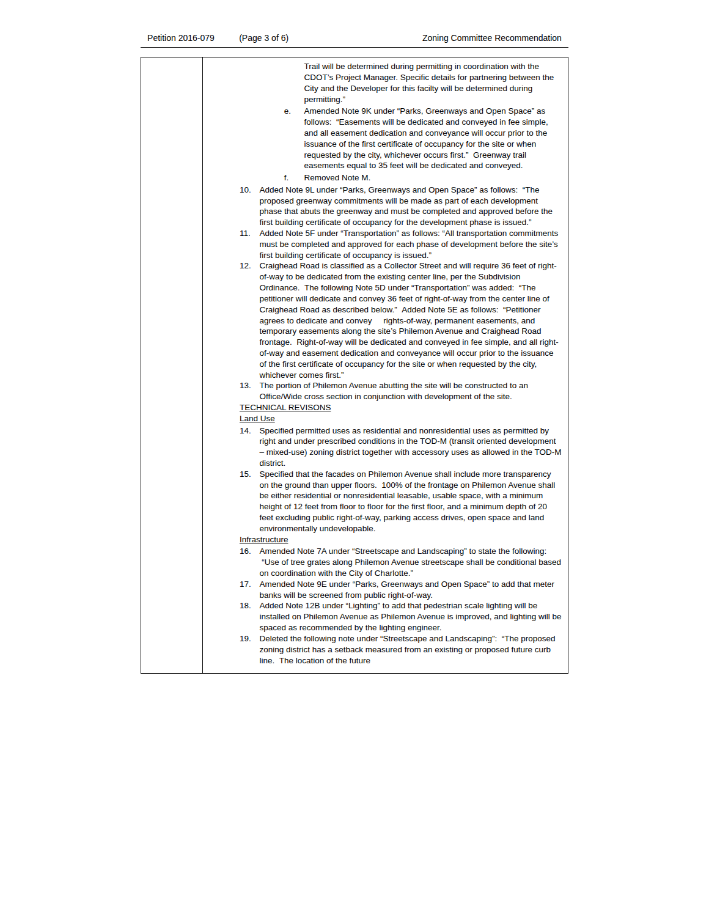Petition 2016-079(Page 3 of 6)
Zoning Committee Recommendation
Trail will be determined during permitting in coordination with the CDOT’s Project Manager. Specific details for partnering between the City and the Developer for this facilty will be determined during permitting.”
e. Amended Note 9K under “Parks, Greenways and Open Space” as follows: “Easements will be dedicated and conveyed in fee simple, and all easement dedication and conveyance will occur prior to the issuance of the first certificate of occupancy for the site or when requested by the city, whichever occurs first.” Greenway trail easements equal to 35 feet will be dedicated and conveyed.
f. Removed Note M.
10. Added Note 9L under “Parks, Greenways and Open Space” as follows: “The proposed greenway commitments will be made as part of each development phase that abuts the greenway and must be completed and approved before the first building certificate of occupancy for the development phase is issued.”
11. Added Note 5F under “Transportation” as follows: “All transportation commitments must be completed and approved for each phase of development before the site’s first building certificate of occupancy is issued.”
12. Craighead Road is classified as a Collector Street and will require 36 feet of right-of-way to be dedicated from the existing center line, per the Subdivision Ordinance. The following Note 5D under “Transportation” was added: “The petitioner will dedicate and convey 36 feet of right-of-way from the center line of Craighead Road as described below.” Added Note 5E as follows: “Petitioner agrees to dedicate and convey rights-of-way, permanent easements, and temporary easements along the site’s Philemon Avenue and Craighead Road frontage. Right-of-way will be dedicated and conveyed in fee simple, and all right-of-way and easement dedication and conveyance will occur prior to the issuance of the first certificate of occupancy for the site or when requested by the city, whichever comes first.”
13. The portion of Philemon Avenue abutting the site will be constructed to an Office/Wide cross section in conjunction with development of the site.
TECHNICAL REVISONS
Land Use
14. Specified permitted uses as residential and nonresidential uses as permitted by right and under prescribed conditions in the TOD-M (transit oriented development – mixed-use) zoning district together with accessory uses as allowed in the TOD-M district.
15. Specified that the facades on Philemon Avenue shall include more transparency on the ground than upper floors. 100% of the frontage on Philemon Avenue shall be either residential or nonresidential leasable, usable space, with a minimum height of 12 feet from floor to floor for the first floor, and a minimum depth of 20 feet excluding public right-of-way, parking access drives, open space and land environmentally undevelopable.
Infrastructure
16. Amended Note 7A under “Streetscape and Landscaping” to state the following: “Use of tree grates along Philemon Avenue streetscape shall be conditional based on coordination with the City of Charlotte.”
17. Amended Note 9E under “Parks, Greenways and Open Space” to add that meter banks will be screened from public right-of-way.
18. Added Note 12B under “Lighting” to add that pedestrian scale lighting will be installed on Philemon Avenue as Philemon Avenue is improved, and lighting will be spaced as recommended by the lighting engineer.
19. Deleted the following note under “Streetscape and Landscaping”: “The proposed zoning district has a setback measured from an existing or proposed future curb line. The location of the future